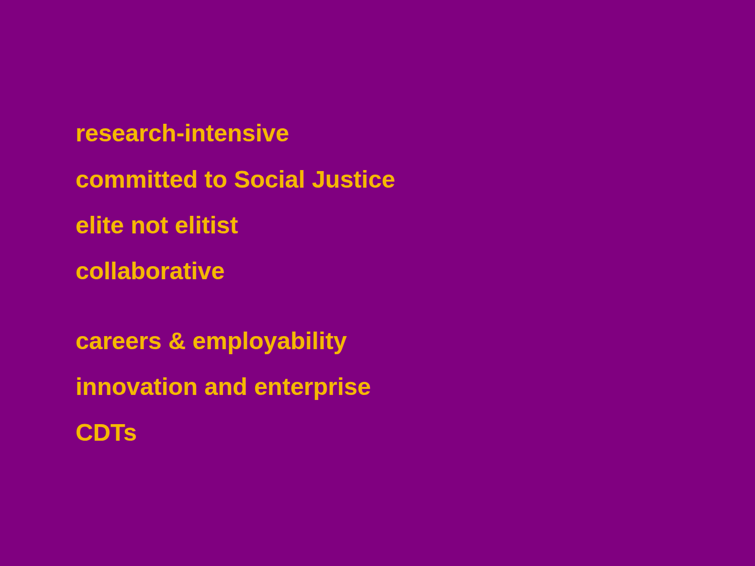research-intensive
committed to Social Justice
elite not elitist
collaborative
careers & employability
innovation and enterprise
CDTs